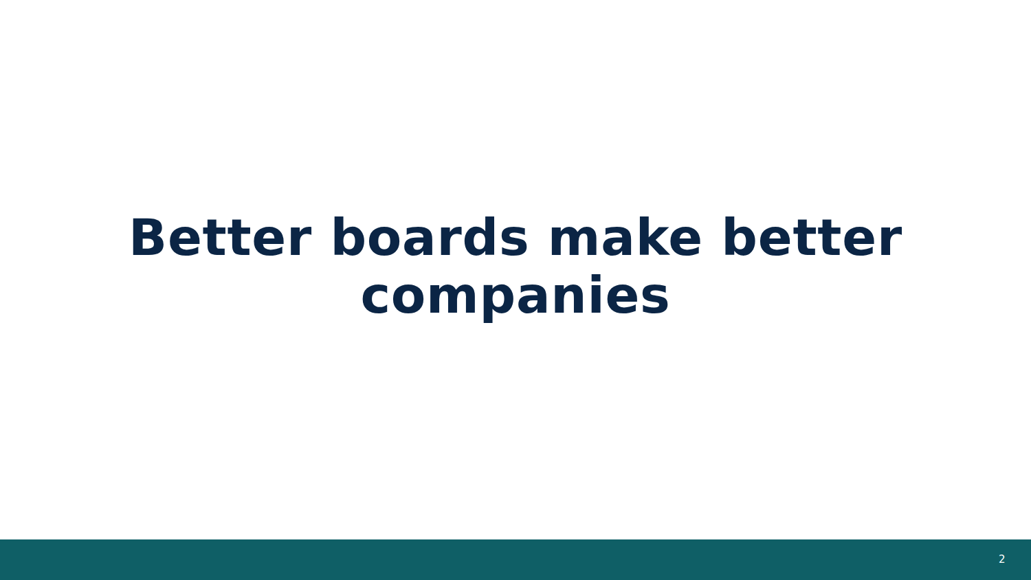Better boards make better companies
2